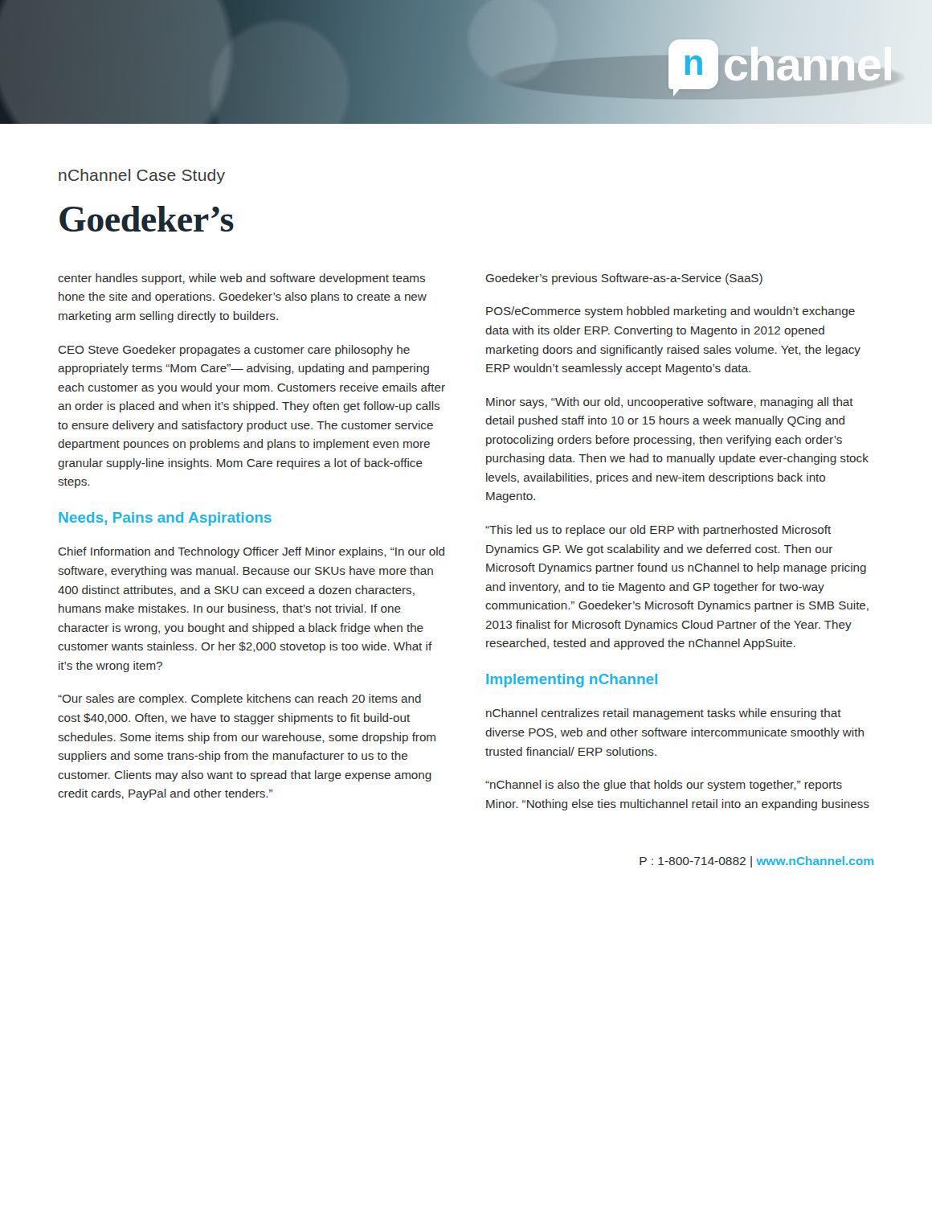n
channel
nChannel Case Study
Goedeker’s
center handles support, while web and software development teams hone the site and operations. Goedeker’s also plans to create a new marketing arm selling directly to builders.
CEO Steve Goedeker propagates a customer care philosophy he appropriately terms “Mom Care”— advising, updating and pampering each customer as you would your mom. Customers receive emails after an order is placed and when it’s shipped. They often get follow-up calls to ensure delivery and satisfactory product use. The customer service department pounces on problems and plans to implement even more granular supply-line insights. Mom Care requires a lot of back-office steps.
Needs, Pains and Aspirations
Chief Information and Technology Officer Jeff Minor explains, “In our old software, everything was manual. Because our SKUs have more than 400 distinct attributes, and a SKU can exceed a dozen characters, humans make mistakes. In our business, that’s not trivial. If one character is wrong, you bought and shipped a black fridge when the customer wants stainless. Or her $2,000 stovetop is too wide. What if it’s the wrong item?
“Our sales are complex. Complete kitchens can reach 20 items and cost $40,000. Often, we have to stagger shipments to fit build-out schedules. Some items ship from our warehouse, some dropship from suppliers and some trans-ship from the manufacturer to us to the customer. Clients may also want to spread that large expense among credit cards, PayPal and other tenders.”
Goedeker’s previous Software-as-a-Service (SaaS)
POS/eCommerce system hobbled marketing and wouldn’t exchange data with its older ERP. Converting to Magento in 2012 opened marketing doors and significantly raised sales volume. Yet, the legacy ERP wouldn’t seamlessly accept Magento’s data.
Minor says, “With our old, uncooperative software, managing all that detail pushed staff into 10 or 15 hours a week manually QCing and protocolizing orders before processing, then verifying each order’s purchasing data. Then we had to manually update ever-changing stock levels, availabilities, prices and new-item descriptions back into Magento.
“This led us to replace our old ERP with partnerhosted Microsoft Dynamics GP. We got scalability and we deferred cost. Then our Microsoft Dynamics partner found us nChannel to help manage pricing and inventory, and to tie Magento and GP together for two-way communication.” Goedeker’s Microsoft Dynamics partner is SMB Suite, 2013 finalist for Microsoft Dynamics Cloud Partner of the Year. They researched, tested and approved the nChannel AppSuite.
Implementing nChannel
nChannel centralizes retail management tasks while ensuring that diverse POS, web and other software intercommunicate smoothly with trusted financial/ ERP solutions.
“nChannel is also the glue that holds our system together,” reports Minor. “Nothing else ties multichannel retail into an expanding business
P : 1-800-714-0882 | www.nChannel.com